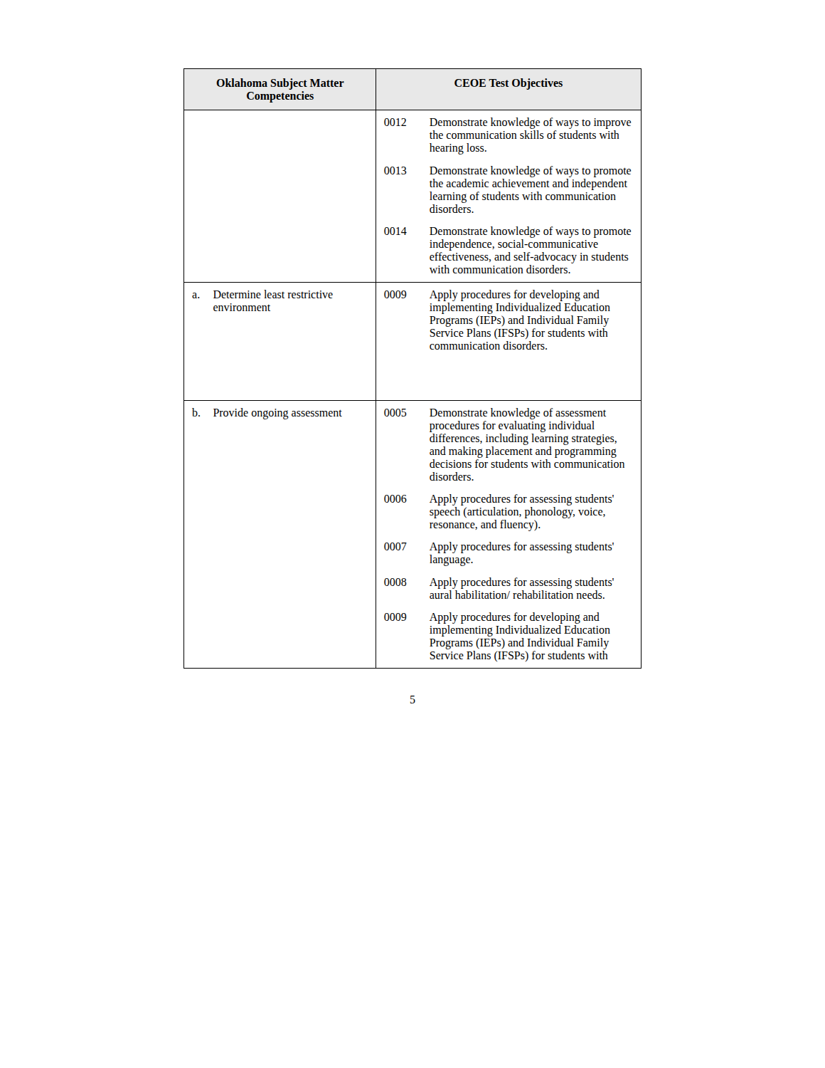| Oklahoma Subject Matter Competencies | CEOE Test Objectives |
| --- | --- |
| | 0012 Demonstrate knowledge of ways to improve the communication skills of students with hearing loss. 0013 Demonstrate knowledge of ways to promote the academic achievement and independent learning of students with communication disorders. 0014 Demonstrate knowledge of ways to promote independence, social-communicative effectiveness, and self-advocacy in students with communication disorders. |
| a. Determine least restrictive environment | 0009 Apply procedures for developing and implementing Individualized Education Programs (IEPs) and Individual Family Service Plans (IFSPs) for students with communication disorders. |
| b. Provide ongoing assessment | 0005 Demonstrate knowledge of assessment procedures for evaluating individual differences, including learning strategies, and making placement and programming decisions for students with communication disorders. 0006 Apply procedures for assessing students' speech (articulation, phonology, voice, resonance, and fluency). 0007 Apply procedures for assessing students' language. 0008 Apply procedures for assessing students' aural habilitation/ rehabilitation needs. 0009 Apply procedures for developing and implementing Individualized Education Programs (IEPs) and Individual Family Service Plans (IFSPs) for students with |
5